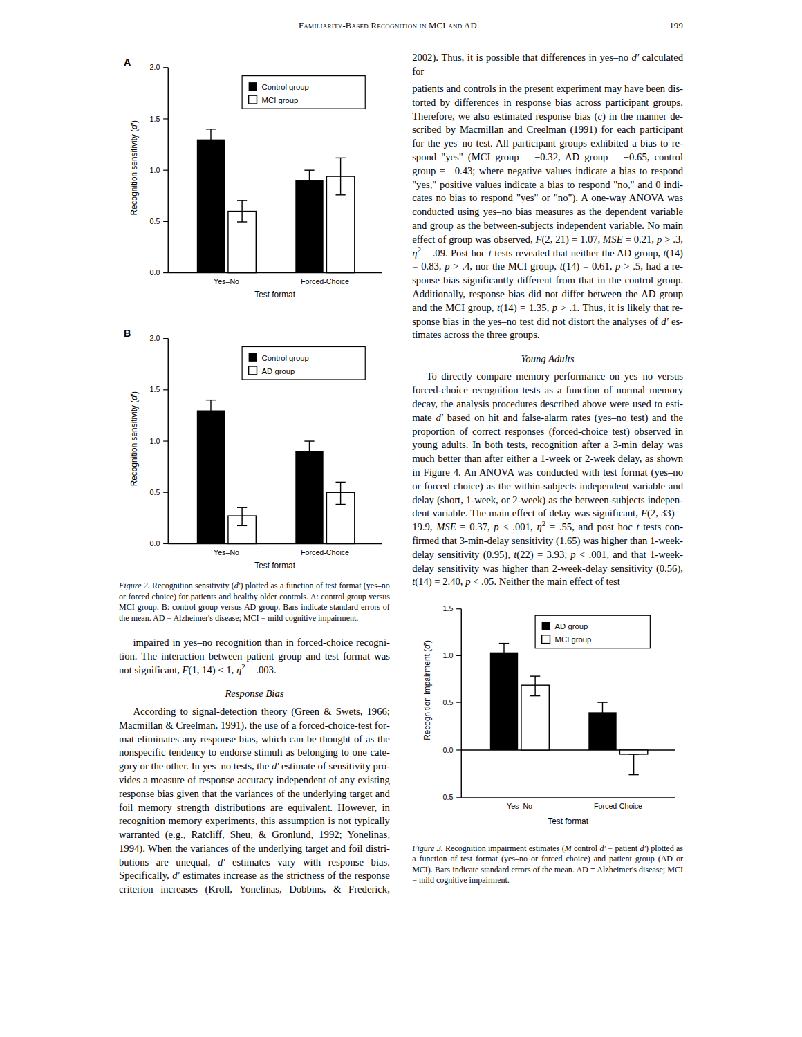Familiarity-Based Recognition in MCI and AD 199
A 0.0 0.5 1.0 1.5 2.0 Recognition sensitivity (d') Yes–No Forced-Choice Test format Control group MCI group B 0.0 0.5 1.0 1.5 2.0 Recognition sensitivity (d') Yes–No Forced-Choice Test format Control group AD group
Figure 2. Recognition sensitivity (d') plotted as a function of test format (yes–no or forced choice) for patients and healthy older controls. A: control group versus MCI group. B: control group versus AD group. Bars indicate standard errors of the mean. AD = Alzheimer's disease; MCI = mild cognitive impairment.
impaired in yes–no recognition than in forced-choice recognition. The interaction between patient group and test format was not significant, F(1, 14) < 1, η2 = .003.
Response Bias
According to signal-detection theory (Green & Swets, 1966; Macmillan & Creelman, 1991), the use of a forced-choice-test format eliminates any response bias, which can be thought of as the nonspecific tendency to endorse stimuli as belonging to one category or the other. In yes–no tests, the d' estimate of sensitivity provides a measure of response accuracy independent of any existing response bias given that the variances of the underlying target and foil memory strength distributions are equivalent. However, in recognition memory experiments, this assumption is not typically warranted (e.g., Ratcliff, Sheu, & Gronlund, 1992; Yonelinas, 1994). When the variances of the underlying target and foil distributions are unequal, d' estimates vary with response bias. Specifically, d' estimates increase as the strictness of the response criterion increases (Kroll, Yonelinas, Dobbins, & Frederick, 2002). Thus, it is possible that differences in yes–no d' calculated for
patients and controls in the present experiment may have been distorted by differences in response bias across participant groups. Therefore, we also estimated response bias (c) in the manner described by Macmillan and Creelman (1991) for each participant for the yes–no test. All participant groups exhibited a bias to respond "yes" (MCI group = −0.32, AD group = −0.65, control group = −0.43; where negative values indicate a bias to respond "yes," positive values indicate a bias to respond "no," and 0 indicates no bias to respond "yes" or "no"). A one-way ANOVA was conducted using yes–no bias measures as the dependent variable and group as the between-subjects independent variable. No main effect of group was observed, F(2, 21) = 1.07, MSE = 0.21, p > .3, η2 = .09. Post hoc t tests revealed that neither the AD group, t(14) = 0.83, p > .4, nor the MCI group, t(14) = 0.61, p > .5, had a response bias significantly different from that in the control group. Additionally, response bias did not differ between the AD group and the MCI group, t(14) = 1.35, p > .1. Thus, it is likely that response bias in the yes–no test did not distort the analyses of d' estimates across the three groups.
Young Adults
To directly compare memory performance on yes–no versus forced-choice recognition tests as a function of normal memory decay, the analysis procedures described above were used to estimate d' based on hit and false-alarm rates (yes–no test) and the proportion of correct responses (forced-choice test) observed in young adults. In both tests, recognition after a 3-min delay was much better than after either a 1-week or 2-week delay, as shown in Figure 4. An ANOVA was conducted with test format (yes–no or forced choice) as the within-subjects independent variable and delay (short, 1-week, or 2-week) as the between-subjects independent variable. The main effect of delay was significant, F(2, 33) = 19.9, MSE = 0.37, p < .001, η2 = .55, and post hoc t tests confirmed that 3-min-delay sensitivity (1.65) was higher than 1-week-delay sensitivity (0.95), t(22) = 3.93, p < .001, and that 1-week-delay sensitivity was higher than 2-week-delay sensitivity (0.56), t(14) = 2.40, p < .05. Neither the main effect of test
-0.5 0.0 0.5 1.0 1.5 Recognition impairment (d') Yes–No Forced-Choice Test format AD group MCI group
Figure 3. Recognition impairment estimates (M control d' − patient d') plotted as a function of test format (yes–no or forced choice) and patient group (AD or MCI). Bars indicate standard errors of the mean. AD = Alzheimer's disease; MCI = mild cognitive impairment.